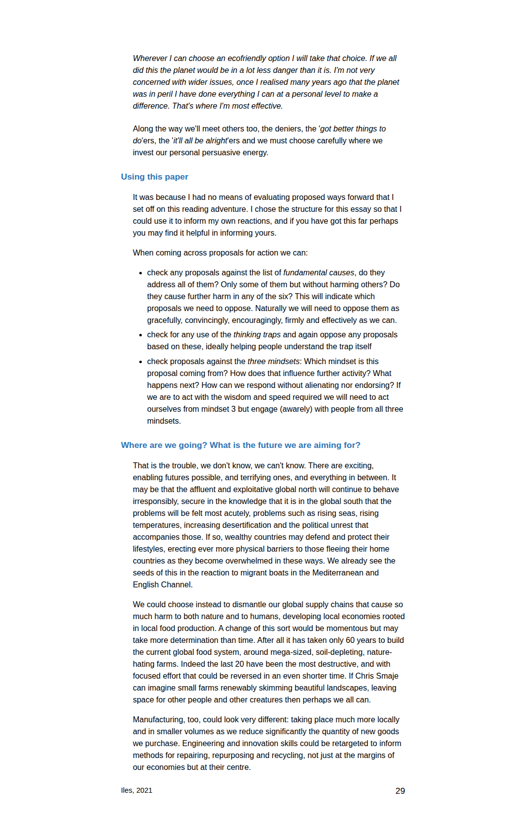Wherever I can choose an ecofriendly option I will take that choice. If we all did this the planet would be in a lot less danger than it is. I'm not very concerned with wider issues, once I realised many years ago that the planet was in peril I have done everything I can at a personal level to make a difference. That's where I'm most effective.
Along the way we'll meet others too, the deniers, the 'got better things to do'ers, the 'it'll all be alright'ers and we must choose carefully where we invest our personal persuasive energy.
Using this paper
It was because I had no means of evaluating proposed ways forward that I set off on this reading adventure. I chose the structure for this essay so that I could use it to inform my own reactions, and if you have got this far perhaps you may find it helpful in informing yours.
When coming across proposals for action we can:
check any proposals against the list of fundamental causes, do they address all of them? Only some of them but without harming others? Do they cause further harm in any of the six? This will indicate which proposals we need to oppose. Naturally we will need to oppose them as gracefully, convincingly, encouragingly, firmly and effectively as we can.
check for any use of the thinking traps and again oppose any proposals based on these, ideally helping people understand the trap itself
check proposals against the three mindsets: Which mindset is this proposal coming from? How does that influence further activity? What happens next? How can we respond without alienating nor endorsing? If we are to act with the wisdom and speed required we will need to act ourselves from mindset 3 but engage (awarely) with people from all three mindsets.
Where are we going? What is the future we are aiming for?
That is the trouble, we don't know, we can't know. There are exciting, enabling futures possible, and terrifying ones, and everything in between. It may be that the affluent and exploitative global north will continue to behave irresponsibly, secure in the knowledge that it is in the global south that the problems will be felt most acutely, problems such as rising seas, rising temperatures, increasing desertification and the political unrest that accompanies those. If so, wealthy countries may defend and protect their lifestyles, erecting ever more physical barriers to those fleeing their home countries as they become overwhelmed in these ways. We already see the seeds of this in the reaction to migrant boats in the Mediterranean and English Channel.
We could choose instead to dismantle our global supply chains that cause so much harm to both nature and to humans, developing local economies rooted in local food production. A change of this sort would be momentous but may take more determination than time. After all it has taken only 60 years to build the current global food system, around mega-sized, soil-depleting, nature-hating farms. Indeed the last 20 have been the most destructive, and with focused effort that could be reversed in an even shorter time. If Chris Smaje can imagine small farms renewably skimming beautiful landscapes, leaving space for other people and other creatures then perhaps we all can.
Manufacturing, too, could look very different: taking place much more locally and in smaller volumes as we reduce significantly the quantity of new goods we purchase. Engineering and innovation skills could be retargeted to inform methods for repairing, repurposing and recycling, not just at the margins of our economies but at their centre.
Iles, 2021 29